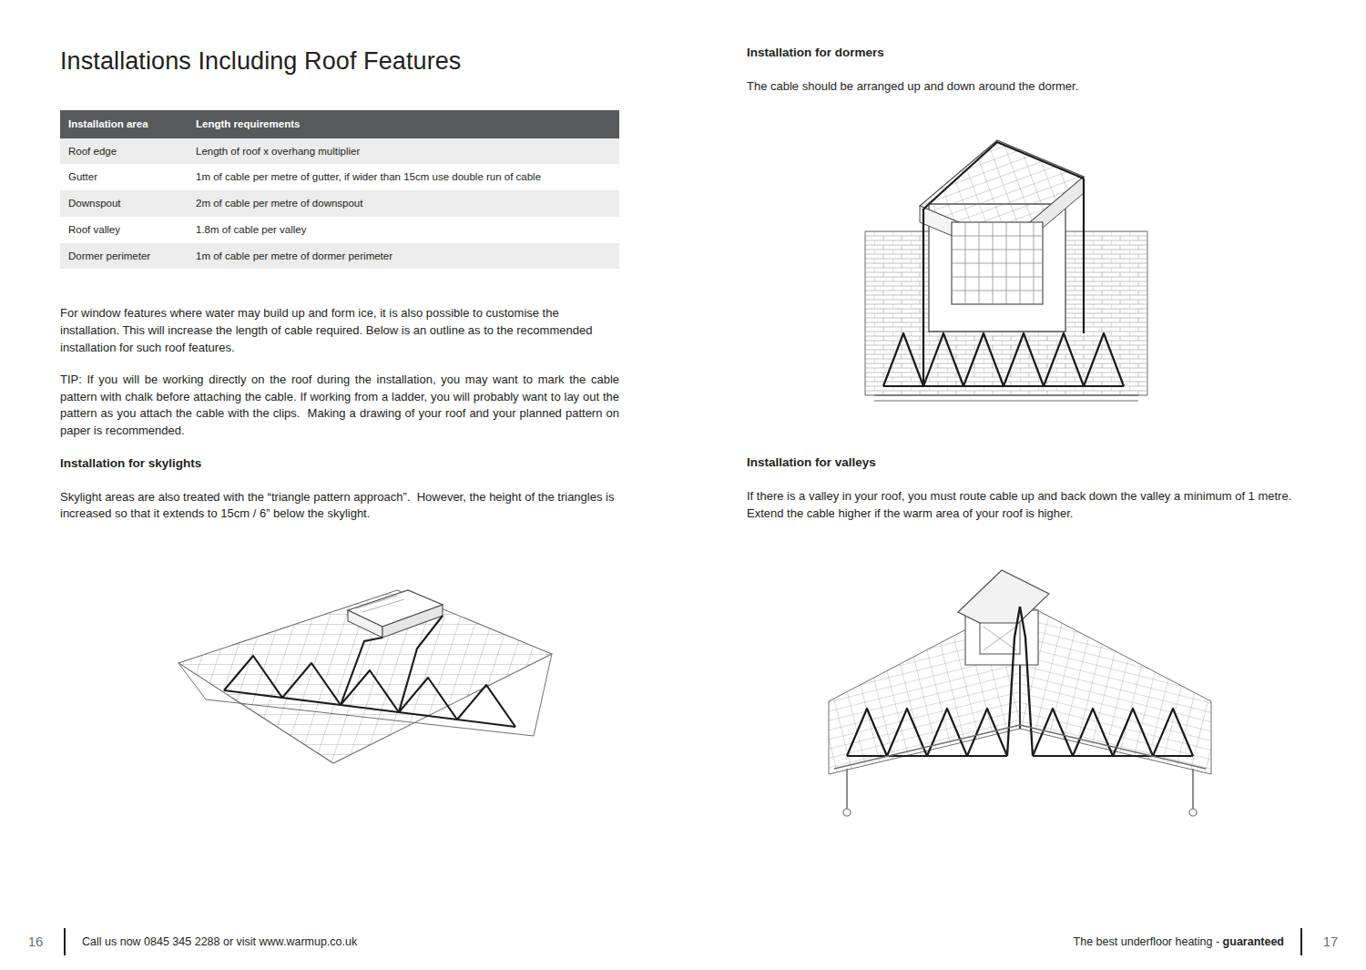Installations Including Roof Features
| Installation area | Length requirements |
| --- | --- |
| Roof edge | Length of roof x overhang multiplier |
| Gutter | 1m of cable per metre of gutter, if wider than 15cm use double run of cable |
| Downspout | 2m of cable per metre of downspout |
| Roof valley | 1.8m of cable per valley |
| Dormer perimeter | 1m of cable per metre of dormer perimeter |
For window features where water may build up and form ice, it is also possible to customise the installation. This will increase the length of cable required. Below is an outline as to the recommended installation for such roof features.
TIP: If you will be working directly on the roof during the installation, you may want to mark the cable pattern with chalk before attaching the cable. If working from a ladder, you will probably want to lay out the pattern as you attach the cable with the clips. Making a drawing of your roof and your planned pattern on paper is recommended.
Installation for skylights
Skylight areas are also treated with the “triangle pattern approach”. However, the height of the triangles is increased so that it extends to 15cm / 6” below the skylight.
Installation for dormers
The cable should be arranged up and down around the dormer.
Installation for valleys
If there is a valley in your roof, you must route cable up and back down the valley a minimum of 1 metre. Extend the cable higher if the warm area of your roof is higher.
16 Call us now 0845 345 2288 or visit www.warmup.co.uk
The best underfloor heating - guaranteed 17